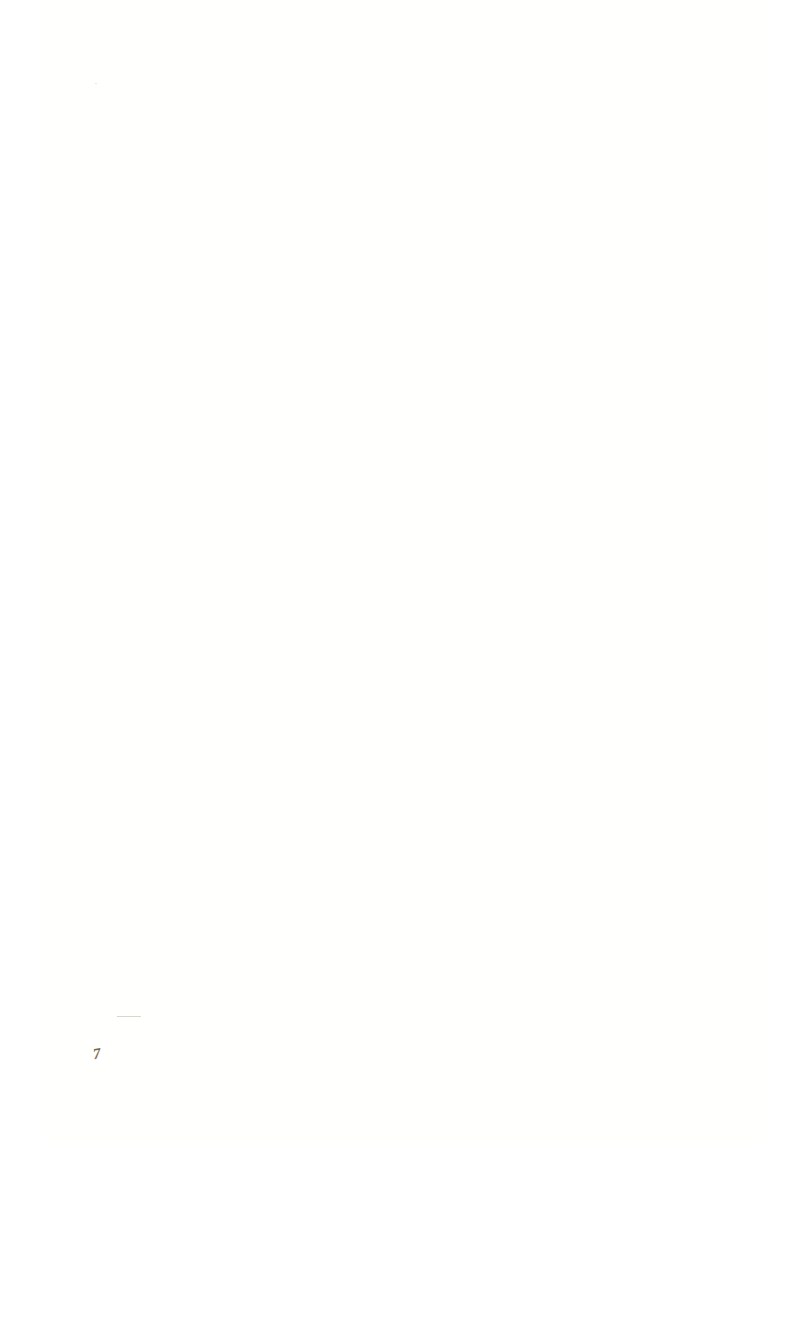.
7